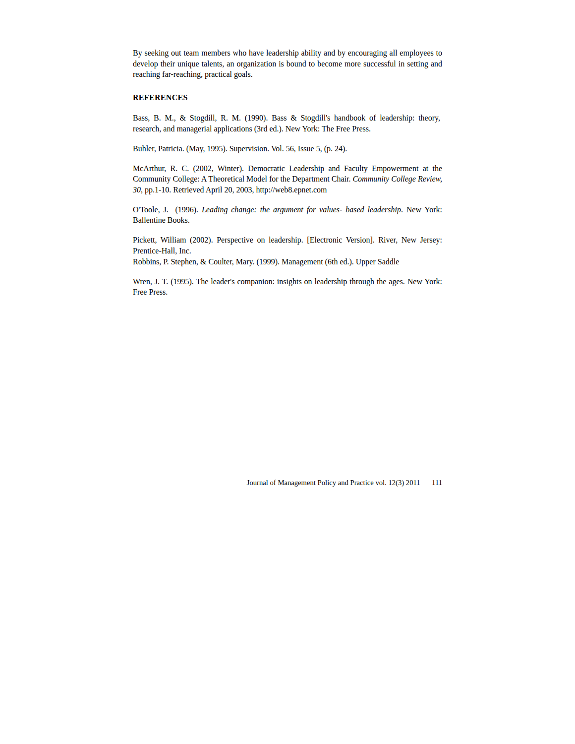By seeking out team members who have leadership ability and by encouraging all employees to develop their unique talents, an organization is bound to become more successful in setting and reaching far-reaching, practical goals.
REFERENCES
Bass, B. M., & Stogdill, R. M. (1990). Bass & Stogdill's handbook of leadership: theory, research, and managerial applications (3rd ed.). New York: The Free Press.
Buhler, Patricia. (May, 1995). Supervision. Vol. 56, Issue 5, (p. 24).
McArthur, R. C. (2002, Winter). Democratic Leadership and Faculty Empowerment at the Community College: A Theoretical Model for the Department Chair. Community College Review, 30, pp.1-10. Retrieved April 20, 2003, http://web8.epnet.com
O'Toole, J. (1996). Leading change: the argument for values- based leadership. New York: Ballentine Books.
Pickett, William (2002). Perspective on leadership. [Electronic Version]. River, New Jersey: Prentice-Hall, Inc.
Robbins, P. Stephen, & Coulter, Mary. (1999). Management (6th ed.). Upper Saddle
Wren, J. T. (1995). The leader's companion: insights on leadership through the ages. New York: Free Press.
Journal of Management Policy and Practice vol. 12(3) 2011111